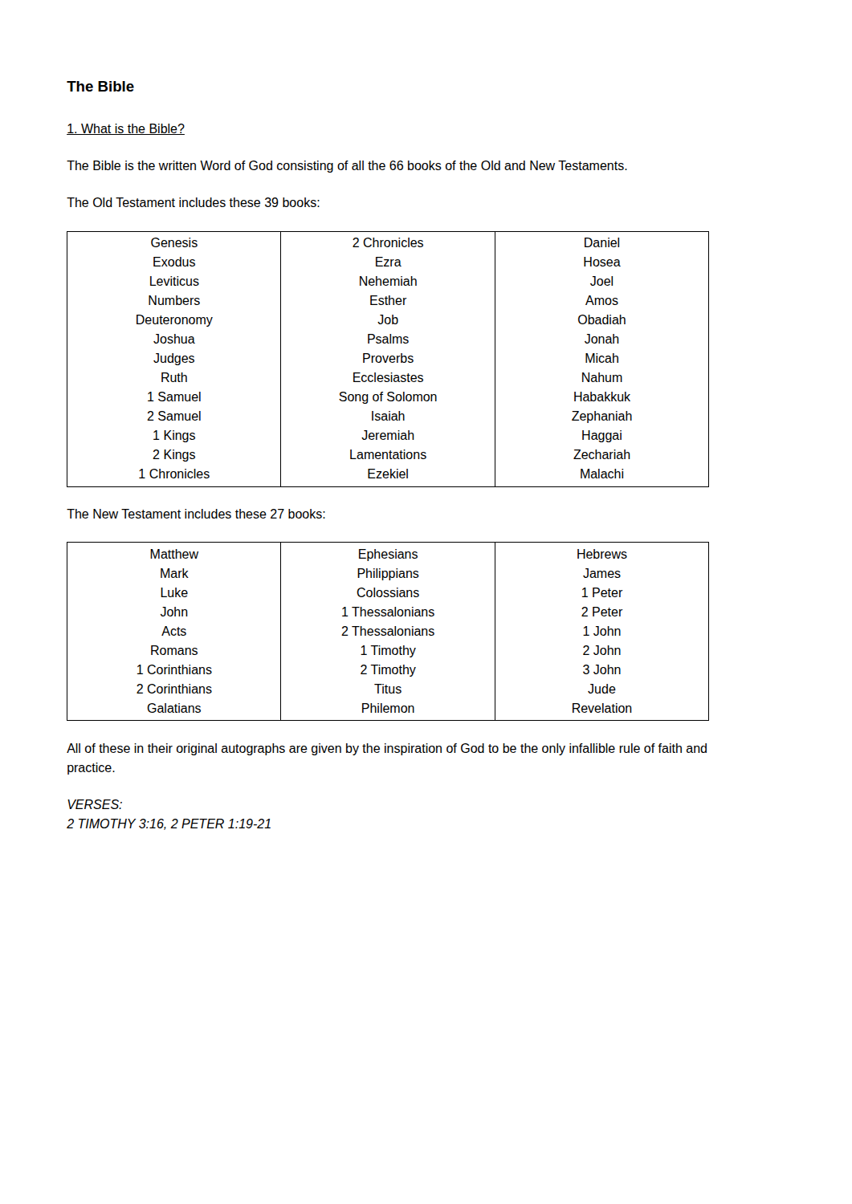The Bible
1. What is the Bible?
The Bible is the written Word of God consisting of all the 66 books of the Old and New Testaments.
The Old Testament includes these 39 books:
| Genesis Exodus Leviticus Numbers Deuteronomy Joshua Judges Ruth 1 Samuel 2 Samuel 1 Kings 2 Kings 1 Chronicles | 2 Chronicles Ezra Nehemiah Esther Job Psalms Proverbs Ecclesiastes Song of Solomon Isaiah Jeremiah Lamentations Ezekiel | Daniel Hosea Joel Amos Obadiah Jonah Micah Nahum Habakkuk Zephaniah Haggai Zechariah Malachi |
The New Testament includes these 27 books:
| Matthew Mark Luke John Acts Romans 1 Corinthians 2 Corinthians Galatians | Ephesians Philippians Colossians 1 Thessalonians 2 Thessalonians 1 Timothy 2 Timothy Titus Philemon | Hebrews James 1 Peter 2 Peter 1 John 2 John 3 John Jude Revelation |
All of these in their original autographs are given by the inspiration of God to be the only infallible rule of faith and practice.
VERSES:
2 TIMOTHY 3:16, 2 PETER 1:19-21